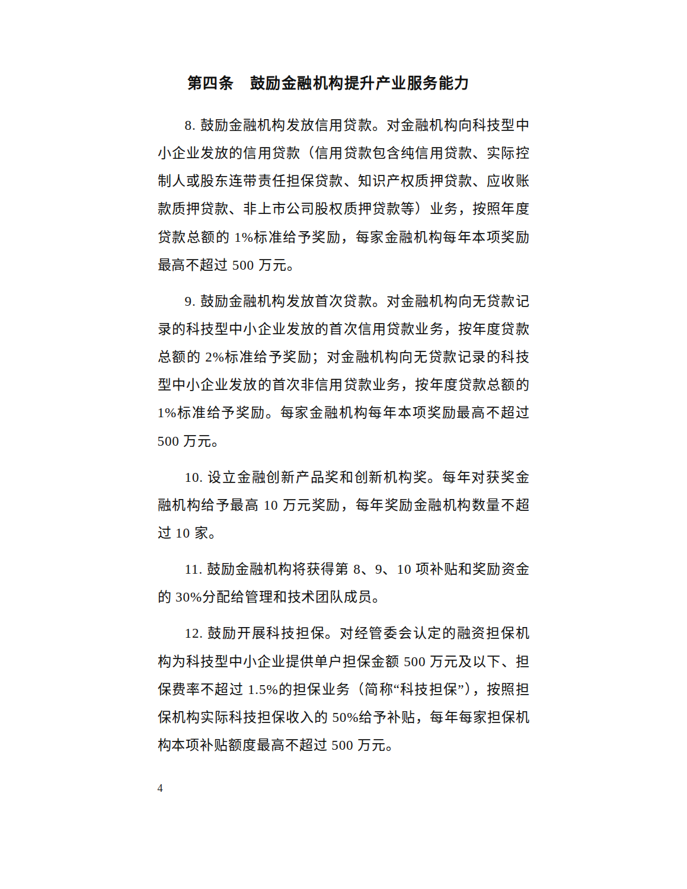第四条　鼓励金融机构提升产业服务能力
8. 鼓励金融机构发放信用贷款。对金融机构向科技型中小企业发放的信用贷款（信用贷款包含纯信用贷款、实际控制人或股东连带责任担保贷款、知识产权质押贷款、应收账款质押贷款、非上市公司股权质押贷款等）业务，按照年度贷款总额的 1%标准给予奖励，每家金融机构每年本项奖励最高不超过 500 万元。
9. 鼓励金融机构发放首次贷款。对金融机构向无贷款记录的科技型中小企业发放的首次信用贷款业务，按年度贷款总额的 2%标准给予奖励；对金融机构向无贷款记录的科技型中小企业发放的首次非信用贷款业务，按年度贷款总额的 1%标准给予奖励。每家金融机构每年本项奖励最高不超过 500 万元。
10. 设立金融创新产品奖和创新机构奖。每年对获奖金融机构给予最高 10 万元奖励，每年奖励金融机构数量不超过 10 家。
11. 鼓励金融机构将获得第 8、9、10 项补贴和奖励资金的 30%分配给管理和技术团队成员。
12. 鼓励开展科技担保。对经管委会认定的融资担保机构为科技型中小企业提供单户担保金额 500 万元及以下、担保费率不超过 1.5%的担保业务（简称“科技担保”），按照担保机构实际科技担保收入的 50%给予补贴，每年每家担保机构本项补贴额度最高不超过 500 万元。
4